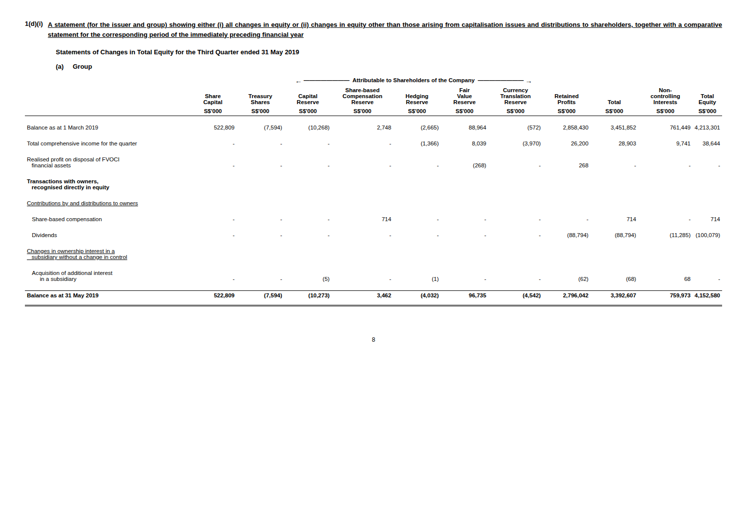1(d)(i)
A statement (for the issuer and group) showing either (i) all changes in equity or (ii) changes in equity other than those arising from capitalisation issues and distributions to shareholders, together with a comparative statement for the corresponding period of the immediately preceding financial year
Statements of Changes in Total Equity for the Third Quarter ended 31 May 2019
(a) Group
| | ← ———————— Attributable to Shareholders of the Company ———————— → | | |
| | Share Capital | Treasury Shares | Capital Reserve | Share-based Compensation Reserve | Hedging Reserve | Fair Value Reserve | Currency Translation Reserve | Retained Profits | Total | Non- controlling Interests | Total Equity |
| | S$'000 | S$'000 | S$'000 | S$'000 | S$'000 | S$'000 | S$'000 | S$'000 | S$'000 | S$'000 | S$'000 |
| Balance as at 1 March 2019 | 522,809 | (7,594) | (10,268) | 2,748 | (2,665) | 88,964 | (572) | 2,858,430 | 3,451,852 | 761,449 | 4,213,301 |
| Total comprehensive income for the quarter | - | - | - | - | (1,366) | 8,039 | (3,970) | 26,200 | 28,903 | 9,741 | 38,644 |
| Realised profit on disposal of FVOCI financial assets | - | - | - | - | - | (268) | - | 268 | - | - | - |
| Transactions with owners, recognised directly in equity | |
| Contributions by and distributions to owners | |
| Share-based compensation | - | - | - | 714 | - | - | - | - | 714 | - | 714 |
| Dividends | - | - | - | - | - | - | - | (88,794) | (88,794) | (11,285) | (100,079) |
| Changes in ownership interest in a subsidiary without a change in control | |
| Acquisition of additional interest in a subsidiary | - | - | (5) | - | (1) | - | - | (62) | (68) | 68 | - |
| Balance as at 31 May 2019 | 522,809 | (7,594) | (10,273) | 3,462 | (4,032) | 96,735 | (4,542) | 2,796,042 | 3,392,607 | 759,973 | 4,152,580 |
8